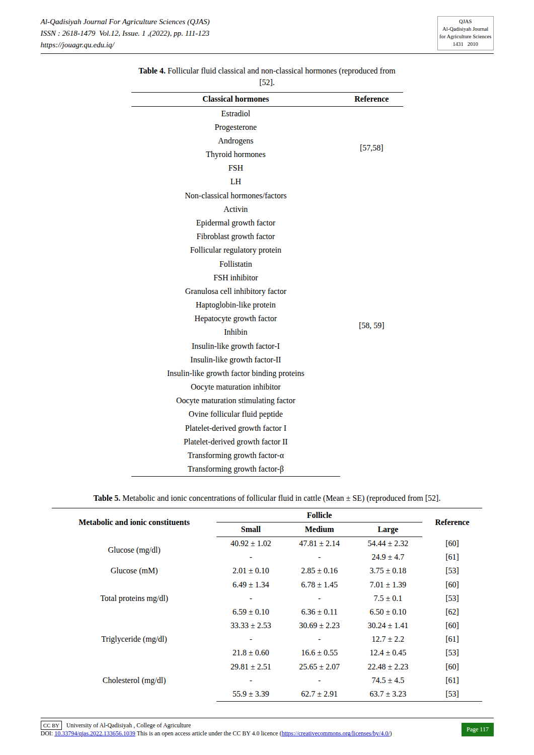QJAS
Al-Qadisiyah Journal
for Agriculture Sciences
1431 2010
Al-Qadisiyah Journal For Agriculture Sciences (QJAS)
ISSN : 2618-1479 Vol.12, Issue. 1 ,(2022), pp. 111-123
https://jouagr.qu.edu.iq/
Table 4. Follicular fluid classical and non-classical hormones (reproduced from [52].
| Classical hormones | Reference |
| --- | --- |
| Estradiol | [57,58] |
| Progesterone |
| Androgens |
| Thyroid hormones |
| FSH |
| LH |
| Non-classical hormones/factors | [58, 59] |
| Activin |
| Epidermal growth factor |
| Fibroblast growth factor |
| Follicular regulatory protein |
| Follistatin |
| FSH inhibitor |
| Granulosa cell inhibitory factor |
| Haptoglobin-like protein |
| Hepatocyte growth factor |
| Inhibin |
| Insulin-like growth factor-I |
| Insulin-like growth factor-II |
| Insulin-like growth factor binding proteins |
| Oocyte maturation inhibitor |
| Oocyte maturation stimulating factor |
| Ovine follicular fluid peptide |
| Platelet-derived growth factor I |
| Platelet-derived growth factor II |
| Transforming growth factor-α |
| Transforming growth factor-β |
Table 5. Metabolic and ionic concentrations of follicular fluid in cattle (Mean ± SE) (reproduced from [52].
| Metabolic and ionic constituents | Follicle | Reference |
| --- | --- | --- |
| Small | Medium | Large |
| Glucose (mg/dl) | 40.92 ± 1.02 | 47.81 ± 2.14 | 54.44 ± 2.32 | [60] |
| - | - | 24.9 ± 4.7 | [61] |
| Glucose (mM) | 2.01 ± 0.10 | 2.85 ± 0.16 | 3.75 ± 0.18 | [53] |
| Total proteins mg/dl) | 6.49 ± 1.34 | 6.78 ± 1.45 | 7.01 ± 1.39 | [60] |
| - | - | 7.5 ± 0.1 | [53] |
| 6.59 ± 0.10 | 6.36 ± 0.11 | 6.50 ± 0.10 | [62] |
| Triglyceride (mg/dl) | 33.33 ± 2.53 | 30.69 ± 2.23 | 30.24 ± 1.41 | [60] |
| - | - | 12.7 ± 2.2 | [61] |
| 21.8 ± 0.60 | 16.6 ± 0.55 | 12.4 ± 0.45 | [53] |
| Cholesterol (mg/dl) | 29.81 ± 2.51 | 25.65 ± 2.07 | 22.48 ± 2.23 | [60] |
| - | - | 74.5 ± 4.5 | [61] |
| 55.9 ± 3.39 | 62.7 ± 2.91 | 63.7 ± 3.23 | [53] |
CC BY University of Al-Qadisiyah , College of Agriculture
DOI: 10.33794/qjas.2022.133656.1039 This is an open access article under the CC BY 4.0 licence (https://creativecommons.org/licenses/by/4.0/)
Page 117